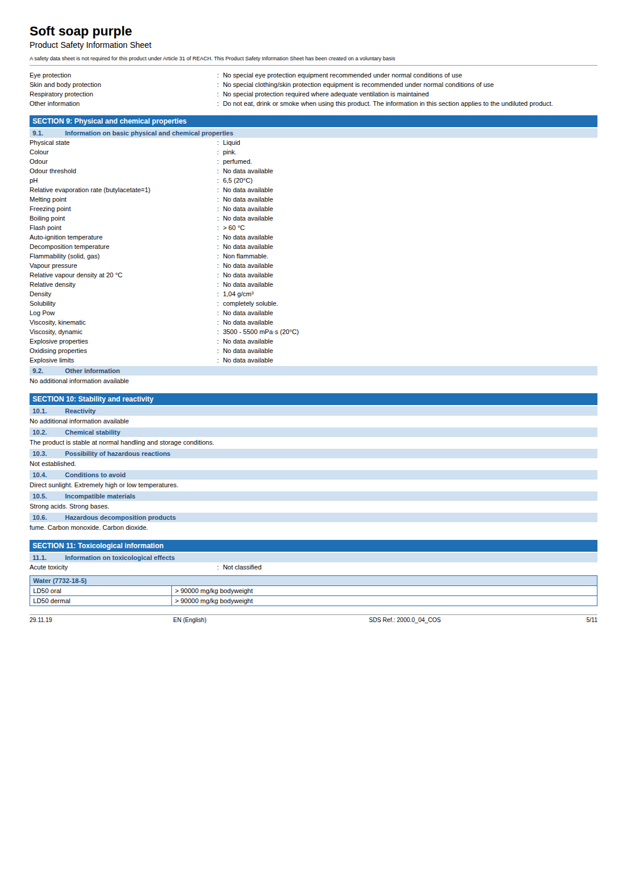Soft soap purple
Product Safety Information Sheet
A safety data sheet is not required for this product under Article 31 of REACH. This Product Safety Information Sheet has been created on a voluntary basis
| Eye protection | : | No special eye protection equipment recommended under normal conditions of use |
| Skin and body protection | : | No special clothing/skin protection equipment is recommended under normal conditions of use |
| Respiratory protection | : | No special protection required where adequate ventilation is maintained |
| Other information | : | Do not eat, drink or smoke when using this product. The information in this section applies to the undiluted product. |
SECTION 9: Physical and chemical properties
9.1. Information on basic physical and chemical properties
| Physical state | : | Liquid |
| Colour | : | pink. |
| Odour | : | perfumed. |
| Odour threshold | : | No data available |
| pH | : | 6,5 (20°C) |
| Relative evaporation rate (butylacetate=1) | : | No data available |
| Melting point | : | No data available |
| Freezing point | : | No data available |
| Boiling point | : | No data available |
| Flash point | : | > 60 °C |
| Auto-ignition temperature | : | No data available |
| Decomposition temperature | : | No data available |
| Flammability (solid, gas) | : | Non flammable. |
| Vapour pressure | : | No data available |
| Relative vapour density at 20 °C | : | No data available |
| Relative density | : | No data available |
| Density | : | 1,04 g/cm³ |
| Solubility | : | completely soluble. |
| Log Pow | : | No data available |
| Viscosity, kinematic | : | No data available |
| Viscosity, dynamic | : | 3500 - 5500 mPa·s (20°C) |
| Explosive properties | : | No data available |
| Oxidising properties | : | No data available |
| Explosive limits | : | No data available |
9.2. Other information
No additional information available
SECTION 10: Stability and reactivity
10.1. Reactivity
No additional information available
10.2. Chemical stability
The product is stable at normal handling and storage conditions.
10.3. Possibility of hazardous reactions
Not established.
10.4. Conditions to avoid
Direct sunlight. Extremely high or low temperatures.
10.5. Incompatible materials
Strong acids. Strong bases.
10.6. Hazardous decomposition products
fume. Carbon monoxide. Carbon dioxide.
SECTION 11: Toxicological information
11.1. Information on toxicological effects
| Acute toxicity | : | Not classified |
| Water (7732-18-5) |
| --- |
| LD50 oral | > 90000 mg/kg bodyweight |
| LD50 dermal | > 90000 mg/kg bodyweight |
| 29.11.19 | EN (English) | SDS Ref.: 2000.0_04_COS | 5/11 |